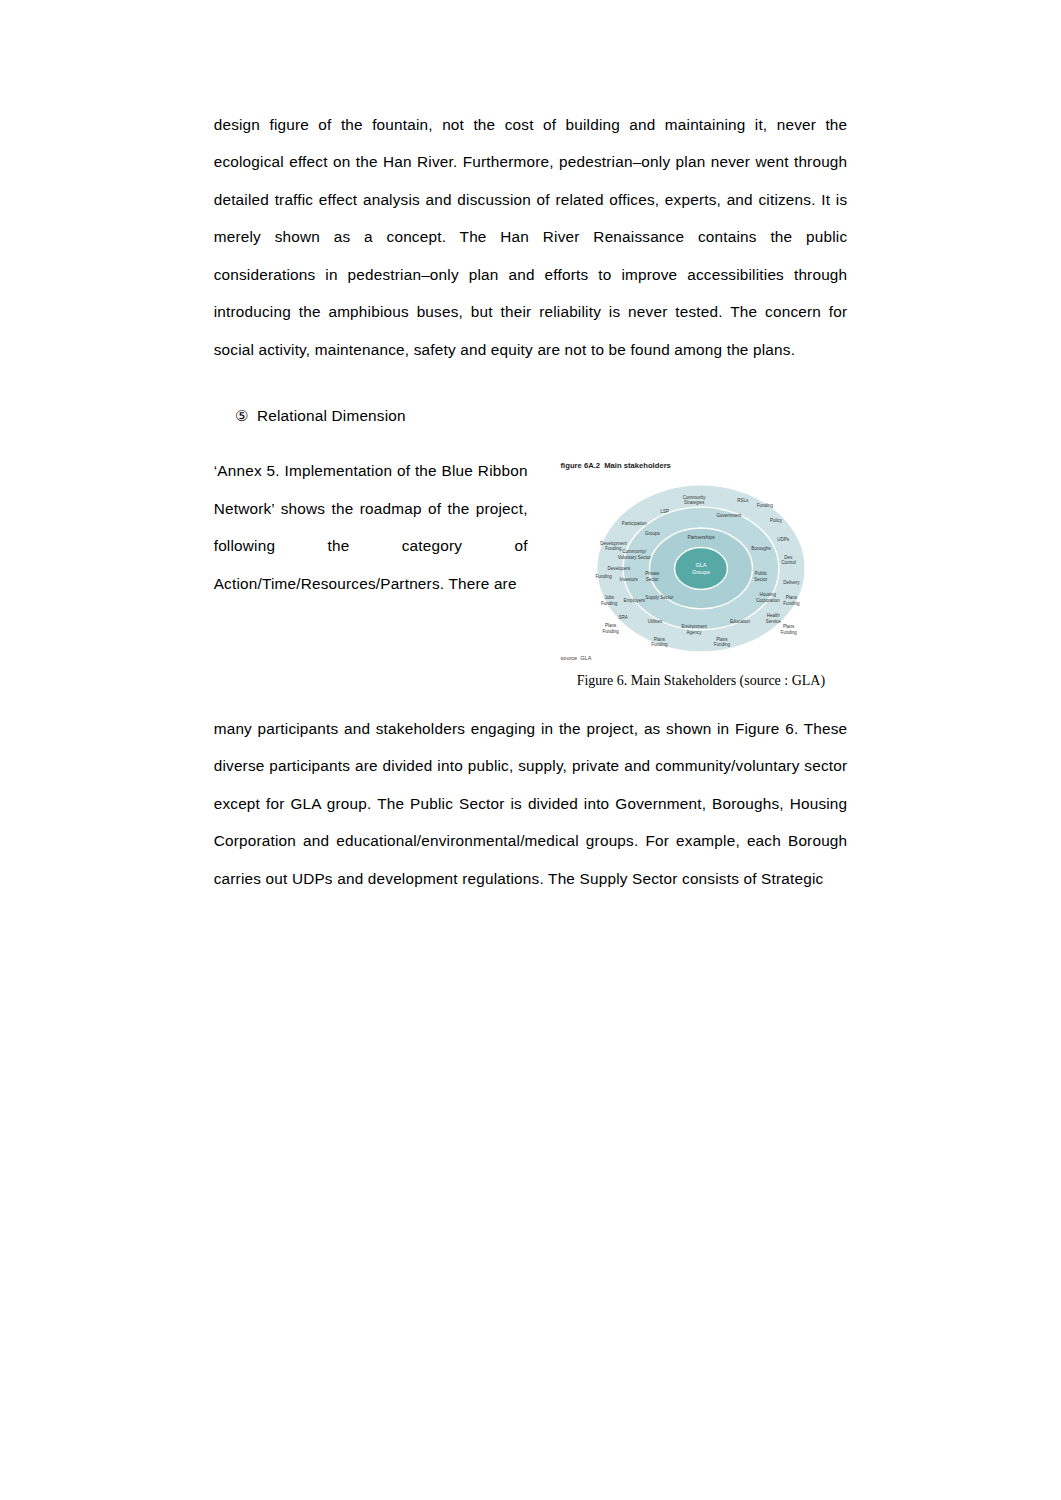design figure of the fountain, not the cost of building and maintaining it, never the ecological effect on the Han River. Furthermore, pedestrian–only plan never went through detailed traffic effect analysis and discussion of related offices, experts, and citizens. It is merely shown as a concept. The Han River Renaissance contains the public considerations in pedestrian–only plan and efforts to improve accessibilities through introducing the amphibious buses, but their reliability is never tested. The concern for social activity, maintenance, safety and equity are not to be found among the plans.
⑤ Relational Dimension
Figure 6. Main Stakeholders (source : GLA)
‘Annex 5. Implementation of the Blue Ribbon Network’ shows the roadmap of the project, following the category of Action/Time/Resources/Partners. There are
many participants and stakeholders engaging in the project, as shown in Figure 6. These diverse participants are divided into public, supply, private and community/voluntary sector except for GLA group. The Public Sector is divided into Government, Boroughs, Housing Corporation and educational/environmental/medical groups. For example, each Borough carries out UDPs and development regulations. The Supply Sector consists of Strategic